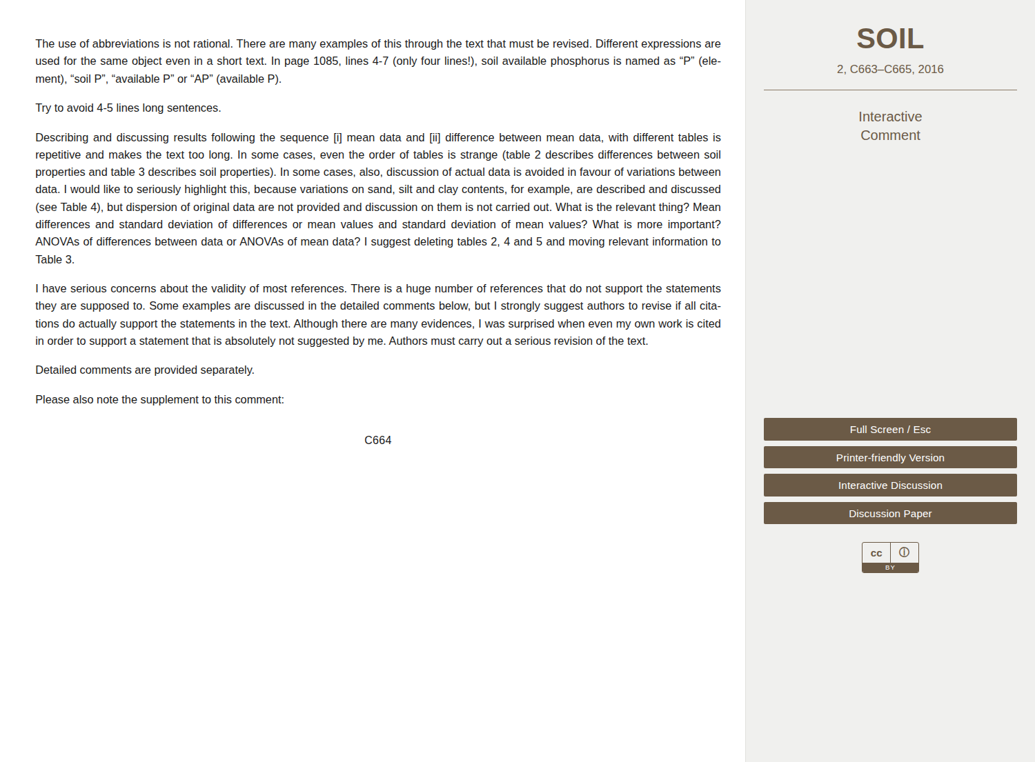The use of abbreviations is not rational. There are many examples of this through the text that must be revised. Different expressions are used for the same object even in a short text. In page 1085, lines 4-7 (only four lines!), soil available phosphorus is named as “P” (element), “soil P”, “available P” or “AP” (available P).
Try to avoid 4-5 lines long sentences.
Describing and discussing results following the sequence [i] mean data and [ii] difference between mean data, with different tables is repetitive and makes the text too long. In some cases, even the order of tables is strange (table 2 describes differences between soil properties and table 3 describes soil properties). In some cases, also, discussion of actual data is avoided in favour of variations between data. I would like to seriously highlight this, because variations on sand, silt and clay contents, for example, are described and discussed (see Table 4), but dispersion of original data are not provided and discussion on them is not carried out. What is the relevant thing? Mean differences and standard deviation of differences or mean values and standard deviation of mean values? What is more important? ANOVAs of differences between data or ANOVAs of mean data? I suggest deleting tables 2, 4 and 5 and moving relevant information to Table 3.
I have serious concerns about the validity of most references. There is a huge number of references that do not support the statements they are supposed to. Some examples are discussed in the detailed comments below, but I strongly suggest authors to revise if all citations do actually support the statements in the text. Although there are many evidences, I was surprised when even my own work is cited in order to support a statement that is absolutely not suggested by me. Authors must carry out a serious revision of the text.
Detailed comments are provided separately.
Please also note the supplement to this comment:
C664
SOIL
2, C663–C665, 2016
Interactive Comment
Full Screen / Esc Printer-friendly Version Interactive Discussion Discussion Paper
cc
ⓘ
BY